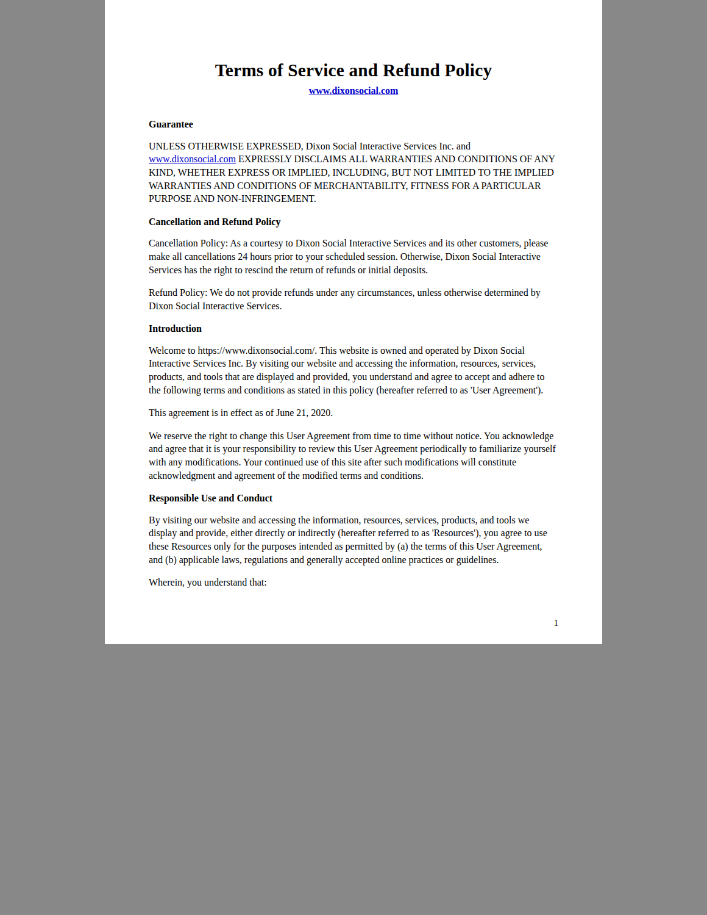Terms of Service and Refund Policy
www.dixonsocial.com
Guarantee
UNLESS OTHERWISE EXPRESSED, Dixon Social Interactive Services Inc. and www.dixonsocial.com EXPRESSLY DISCLAIMS ALL WARRANTIES AND CONDITIONS OF ANY KIND, WHETHER EXPRESS OR IMPLIED, INCLUDING, BUT NOT LIMITED TO THE IMPLIED WARRANTIES AND CONDITIONS OF MERCHANTABILITY, FITNESS FOR A PARTICULAR PURPOSE AND NON-INFRINGEMENT.
Cancellation and Refund Policy
Cancellation Policy: As a courtesy to Dixon Social Interactive Services and its other customers, please make all cancellations 24 hours prior to your scheduled session. Otherwise, Dixon Social Interactive Services has the right to rescind the return of refunds or initial deposits.
Refund Policy: We do not provide refunds under any circumstances, unless otherwise determined by Dixon Social Interactive Services.
Introduction
Welcome to https://www.dixonsocial.com/. This website is owned and operated by Dixon Social Interactive Services Inc. By visiting our website and accessing the information, resources, services, products, and tools that are displayed and provided, you understand and agree to accept and adhere to the following terms and conditions as stated in this policy (hereafter referred to as 'User Agreement').
This agreement is in effect as of June 21, 2020.
We reserve the right to change this User Agreement from time to time without notice. You acknowledge and agree that it is your responsibility to review this User Agreement periodically to familiarize yourself with any modifications. Your continued use of this site after such modifications will constitute acknowledgment and agreement of the modified terms and conditions.
Responsible Use and Conduct
By visiting our website and accessing the information, resources, services, products, and tools we display and provide, either directly or indirectly (hereafter referred to as 'Resources'), you agree to use these Resources only for the purposes intended as permitted by (a) the terms of this User Agreement, and (b) applicable laws, regulations and generally accepted online practices or guidelines.
Wherein, you understand that:
1